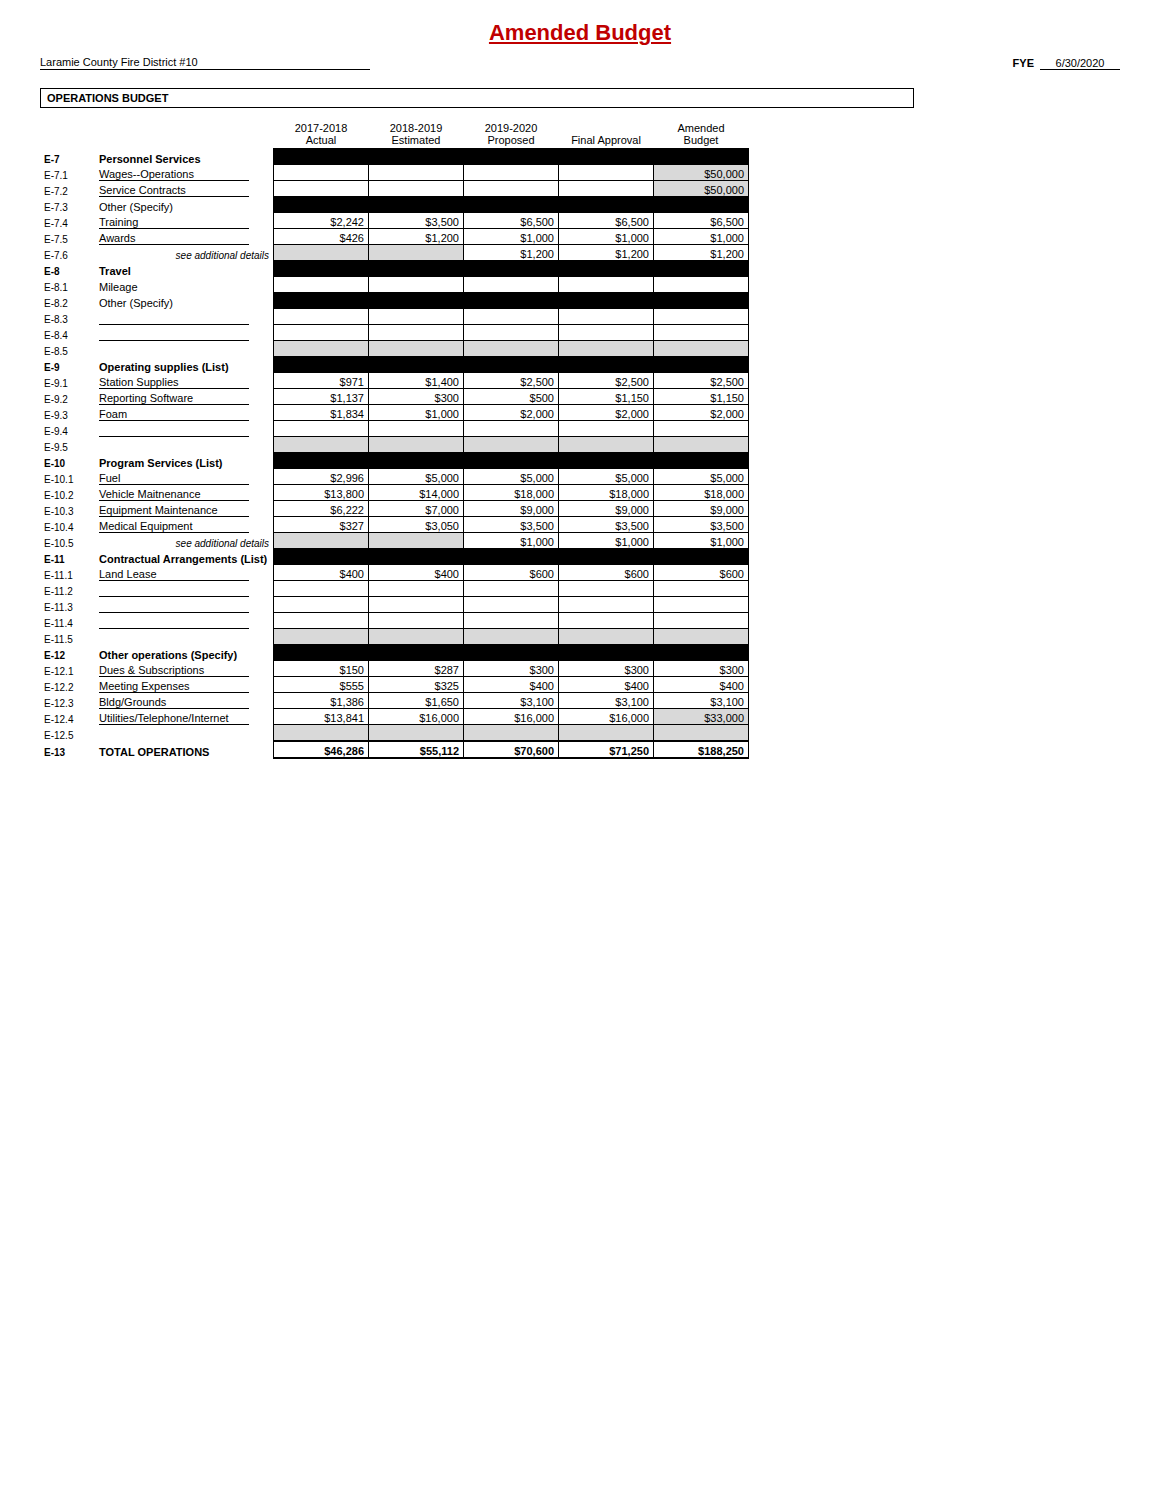Amended Budget
Laramie County Fire District #10
FYE 6/30/2020
OPERATIONS BUDGET
| | | 2017-2018 Actual | 2018-2019 Estimated | 2019-2020 Proposed | Final Approval | Amended Budget |
| E-7 | Personnel Services | | | | | |
| E-7.1 | Wages--Operations | | | | | $50,000 |
| E-7.2 | Service Contracts | | | | | $50,000 |
| E-7.3 | Other (Specify) | | | | | |
| E-7.4 | Training | $2,242 | $3,500 | $6,500 | $6,500 | $6,500 |
| E-7.5 | Awards | $426 | $1,200 | $1,000 | $1,000 | $1,000 |
| E-7.6 | see additional details | | | $1,200 | $1,200 | $1,200 |
| E-8 | Travel | | | | | |
| E-8.1 | Mileage | | | | | |
| E-8.2 | Other (Specify) | | | | | |
| E-8.3 | | | | | | |
| E-8.4 | | | | | | |
| E-8.5 | | | | | | |
| E-9 | Operating supplies (List) | | | | | |
| E-9.1 | Station Supplies | $971 | $1,400 | $2,500 | $2,500 | $2,500 |
| E-9.2 | Reporting Software | $1,137 | $300 | $500 | $1,150 | $1,150 |
| E-9.3 | Foam | $1,834 | $1,000 | $2,000 | $2,000 | $2,000 |
| E-9.4 | | | | | | |
| E-9.5 | | | | | | |
| E-10 | Program Services (List) | | | | | |
| E-10.1 | Fuel | $2,996 | $5,000 | $5,000 | $5,000 | $5,000 |
| E-10.2 | Vehicle Maitnenance | $13,800 | $14,000 | $18,000 | $18,000 | $18,000 |
| E-10.3 | Equipment Maintenance | $6,222 | $7,000 | $9,000 | $9,000 | $9,000 |
| E-10.4 | Medical Equipment | $327 | $3,050 | $3,500 | $3,500 | $3,500 |
| E-10.5 | see additional details | | | $1,000 | $1,000 | $1,000 |
| E-11 | Contractual Arrangements (List) | | | | | |
| E-11.1 | Land Lease | $400 | $400 | $600 | $600 | $600 |
| E-11.2 | | | | | | |
| E-11.3 | | | | | | |
| E-11.4 | | | | | | |
| E-11.5 | | | | | | |
| E-12 | Other operations (Specify) | | | | | |
| E-12.1 | Dues & Subscriptions | $150 | $287 | $300 | $300 | $300 |
| E-12.2 | Meeting Expenses | $555 | $325 | $400 | $400 | $400 |
| E-12.3 | Bldg/Grounds | $1,386 | $1,650 | $3,100 | $3,100 | $3,100 |
| E-12.4 | Utilities/Telephone/Internet | $13,841 | $16,000 | $16,000 | $16,000 | $33,000 |
| E-12.5 | | | | | | |
| E-13 | TOTAL OPERATIONS | $46,286 | $55,112 | $70,600 | $71,250 | $188,250 |